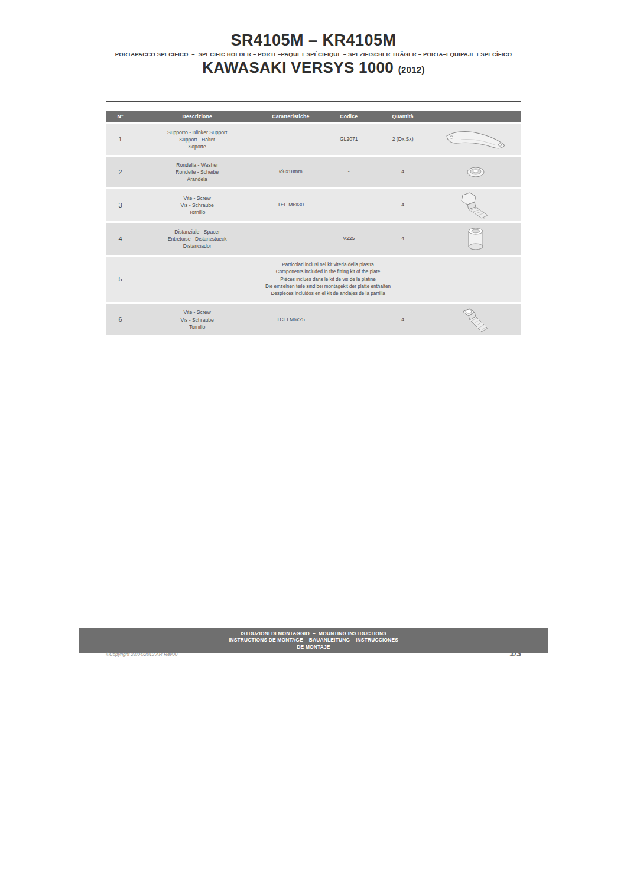SR4105M – KR4105M
PORTAPACCO SPECIFICO – SPECIFIC HOLDER – PORTE–PAQUET SPÉCIFIQUE – SPEZIFISCHER TRÄGER – PORTA–EQUIPAJE ESPECÍFICO
KAWASAKI VERSYS 1000 (2012)
| N° | Descrizione | Caratteristiche | Codice | Quantità | |
| --- | --- | --- | --- | --- | --- |
| 1 | Supporto - Blinker Support Support - Halter Soporte | | GL2071 | 2 (Dx,Sx) | |
| 2 | Rondella - Washer Rondelle - Scheibe Arandela | Ø6x18mm | - | 4 | |
| 3 | Vite - Screw Vis - Schraube Tornillo | TEF M6x30 | | 4 | |
| 4 | Distanziale - Spacer Entretoise - Distanzstueck Distanciador | | V225 | 4 | |
| 5 | Particolari inclusi nel kit viteria della piastra Components included in the fitting kit of the plate Pièces inclues dans le kit de vis de la platine Die einzelnen teile sind bei montagekit der platte enthalten Despieces incluidos en el kit de anclajes de la parrilla |
| 6 | Vite - Screw Vis - Schraube Tornillo | TCEI M6x25 | | 4 | |
ISTRUZIONI DI MONTAGGIO – MOUNTING INSTRUCTIONS
INSTRUCTIONS DE MONTAGE – BAUANLEITUNG – INSTRUCCIONES
DE MONTAJE
©Copyright 23/04/2012 AR-Rev00
1/3